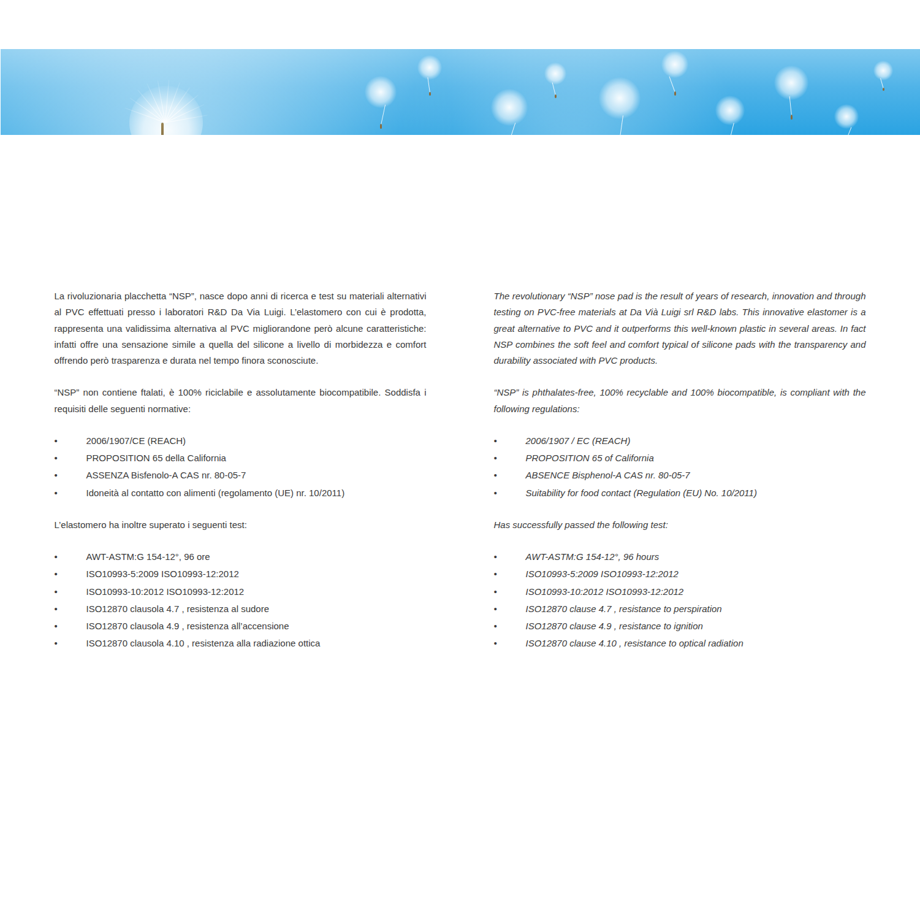La rivoluzionaria placchetta “NSP”, nasce dopo anni di ricerca e test su materiali alternativi al PVC effettuati presso i laboratori R&D Da Via Luigi. L’elastomero con cui è prodotta, rappresenta una validissima alternativa al PVC migliorandone però alcune caratteristiche: infatti offre una sensazione simile a quella del silicone a livello di morbidezza e comfort offrendo però trasparenza e durata nel tempo finora sconosciute.
“NSP” non contiene ftalati, è 100% riciclabile e assolutamente biocompatibile. Soddisfa i requisiti delle seguenti normative:
2006/1907/CE (REACH)
PROPOSITION 65 della California
ASSENZA Bisfenolo-A CAS nr. 80-05-7
Idoneità al contatto con alimenti (regolamento (UE) nr. 10/2011)
L’elastomero ha inoltre superato i seguenti test:
AWT-ASTM:G 154-12°, 96 ore
ISO10993-5:2009 ISO10993-12:2012
ISO10993-10:2012 ISO10993-12:2012
ISO12870 clausola 4.7 , resistenza al sudore
ISO12870 clausola 4.9 , resistenza all’accensione
ISO12870 clausola 4.10 , resistenza alla radiazione ottica
The revolutionary “NSP” nose pad is the result of years of research, innovation and through testing on PVC-free materials at Da Vià Luigi srl R&D labs. This innovative elastomer is a great alternative to PVC and it outperforms this well-known plastic in several areas. In fact NSP combines the soft feel and comfort typical of silicone pads with the transparency and durability associated with PVC products.
“NSP” is phthalates-free, 100% recyclable and 100% biocompatible, is compliant with the following regulations:
2006/1907 / EC (REACH)
PROPOSITION 65 of California
ABSENCE Bisphenol-A CAS nr. 80-05-7
Suitability for food contact (Regulation (EU) No. 10/2011)
Has successfully passed the following test:
AWT-ASTM:G 154-12°, 96 hours
ISO10993-5:2009 ISO10993-12:2012
ISO10993-10:2012 ISO10993-12:2012
ISO12870 clause 4.7 , resistance to perspiration
ISO12870 clause 4.9 , resistance to ignition
ISO12870 clause 4.10 , resistance to optical radiation